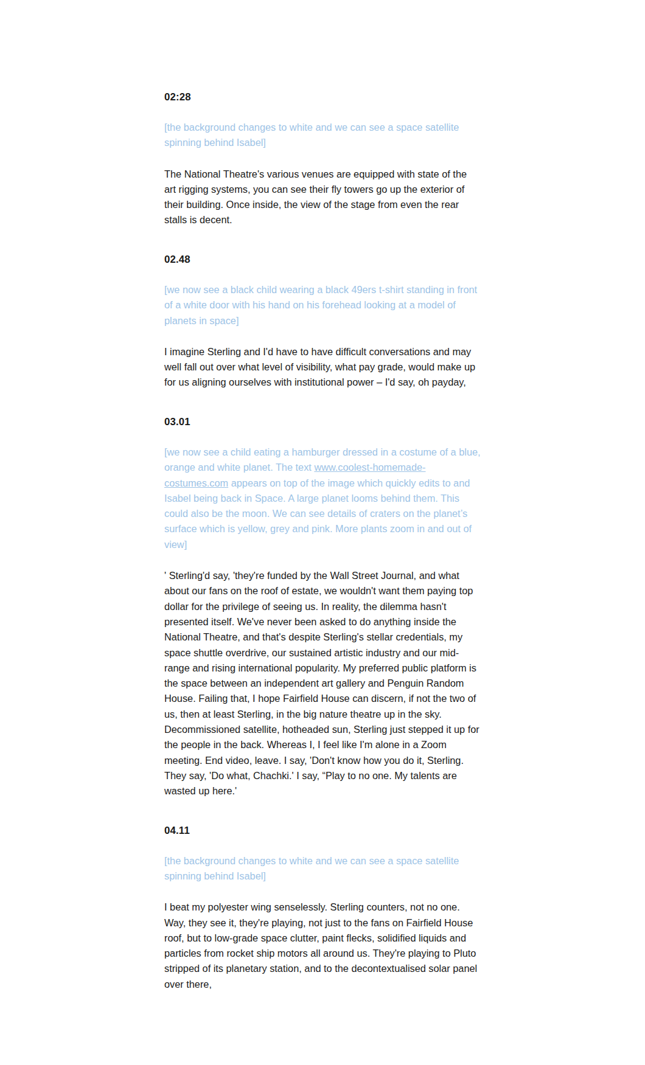02:28
[the background changes to white and we can see a space satellite spinning behind Isabel]
The National Theatre's various venues are equipped with state of the art rigging systems, you can see their fly towers go up the exterior of their building. Once inside, the view of the stage from even the rear stalls is decent.
02.48
[we now see a black child wearing a black 49ers t-shirt standing in front of a white door with his hand on his forehead looking at a model of planets in space]
I imagine Sterling and I'd have to have difficult conversations and may well fall out over what level of visibility, what pay grade, would make up for us aligning ourselves with institutional power – I'd say, oh payday,
03.01
[we now see a child eating a hamburger dressed in a costume of a blue, orange and white planet. The text www.coolest-homemade-costumes.com appears on top of the image which quickly edits to and Isabel being back in Space. A large planet looms behind them. This could also be the moon. We can see details of craters on the planet’s surface which is yellow, grey and pink. More plants zoom in and out of view]
' Sterling'd say, 'they're funded by the Wall Street Journal, and what about our fans on the roof of estate, we wouldn't want them paying top dollar for the privilege of seeing us. In reality, the dilemma hasn't presented itself. We've never been asked to do anything inside the National Theatre, and that's despite Sterling's stellar credentials, my space shuttle overdrive, our sustained artistic industry and our mid-range and rising international popularity. My preferred public platform is the space between an independent art gallery and Penguin Random House. Failing that, I hope Fairfield House can discern, if not the two of us, then at least Sterling, in the big nature theatre up in the sky. Decommissioned satellite, hotheaded sun, Sterling just stepped it up for the people in the back. Whereas I, I feel like I'm alone in a Zoom meeting. End video, leave. I say, 'Don't know how you do it, Sterling. They say, 'Do what, Chachki.' I say, “Play to no one. My talents are wasted up here.'
04.11
[the background changes to white and we can see a space satellite spinning behind Isabel]
I beat my polyester wing senselessly. Sterling counters, not no one. Way, they see it, they're playing, not just to the fans on Fairfield House roof, but to low-grade space clutter, paint flecks, solidified liquids and particles from rocket ship motors all around us. They're playing to Pluto stripped of its planetary station, and to the decontextualised solar panel over there,